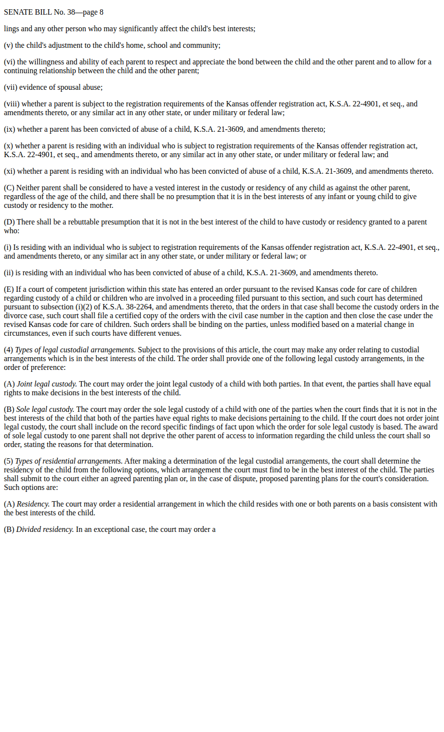SENATE BILL No. 38—page 8
lings and any other person who may significantly affect the child's best interests;
(v) the child's adjustment to the child's home, school and community;
(vi) the willingness and ability of each parent to respect and appreciate the bond between the child and the other parent and to allow for a continuing relationship between the child and the other parent;
(vii) evidence of spousal abuse;
(viii) whether a parent is subject to the registration requirements of the Kansas offender registration act, K.S.A. 22-4901, et seq., and amendments thereto, or any similar act in any other state, or under military or federal law;
(ix) whether a parent has been convicted of abuse of a child, K.S.A. 21-3609, and amendments thereto;
(x) whether a parent is residing with an individual who is subject to registration requirements of the Kansas offender registration act, K.S.A. 22-4901, et seq., and amendments thereto, or any similar act in any other state, or under military or federal law; and
(xi) whether a parent is residing with an individual who has been convicted of abuse of a child, K.S.A. 21-3609, and amendments thereto.
(C) Neither parent shall be considered to have a vested interest in the custody or residency of any child as against the other parent, regardless of the age of the child, and there shall be no presumption that it is in the best interests of any infant or young child to give custody or residency to the mother.
(D) There shall be a rebuttable presumption that it is not in the best interest of the child to have custody or residency granted to a parent who:
(i) Is residing with an individual who is subject to registration requirements of the Kansas offender registration act, K.S.A. 22-4901, et seq., and amendments thereto, or any similar act in any other state, or under military or federal law; or
(ii) is residing with an individual who has been convicted of abuse of a child, K.S.A. 21-3609, and amendments thereto.
(E) If a court of competent jurisdiction within this state has entered an order pursuant to the revised Kansas code for care of children regarding custody of a child or children who are involved in a proceeding filed pursuant to this section, and such court has determined pursuant to subsection (i)(2) of K.S.A. 38-2264, and amendments thereto, that the orders in that case shall become the custody orders in the divorce case, such court shall file a certified copy of the orders with the civil case number in the caption and then close the case under the revised Kansas code for care of children. Such orders shall be binding on the parties, unless modified based on a material change in circumstances, even if such courts have different venues.
(4) Types of legal custodial arrangements. Subject to the provisions of this article, the court may make any order relating to custodial arrangements which is in the best interests of the child. The order shall provide one of the following legal custody arrangements, in the order of preference:
(A) Joint legal custody. The court may order the joint legal custody of a child with both parties. In that event, the parties shall have equal rights to make decisions in the best interests of the child.
(B) Sole legal custody. The court may order the sole legal custody of a child with one of the parties when the court finds that it is not in the best interests of the child that both of the parties have equal rights to make decisions pertaining to the child. If the court does not order joint legal custody, the court shall include on the record specific findings of fact upon which the order for sole legal custody is based. The award of sole legal custody to one parent shall not deprive the other parent of access to information regarding the child unless the court shall so order, stating the reasons for that determination.
(5) Types of residential arrangements. After making a determination of the legal custodial arrangements, the court shall determine the residency of the child from the following options, which arrangement the court must find to be in the best interest of the child. The parties shall submit to the court either an agreed parenting plan or, in the case of dispute, proposed parenting plans for the court's consideration. Such options are:
(A) Residency. The court may order a residential arrangement in which the child resides with one or both parents on a basis consistent with the best interests of the child.
(B) Divided residency. In an exceptional case, the court may order a